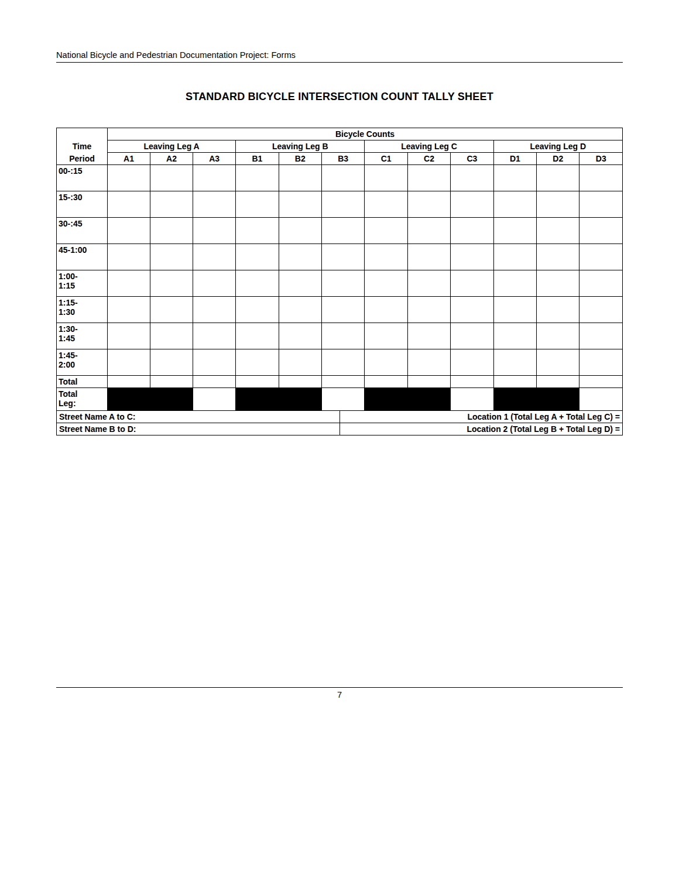National Bicycle and Pedestrian Documentation Project: Forms
STANDARD BICYCLE INTERSECTION COUNT TALLY SHEET
| | Bicycle Counts |
| --- | --- |
| Time | Leaving Leg A | Leaving Leg B | Leaving Leg C | Leaving Leg D |
| Period | A1 | A2 | A3 | B1 | B2 | B3 | C1 | C2 | C3 | D1 | D2 | D3 |
| 00-:15 | | | | | | | | | | | | |
| 15-:30 | | | | | | | | | | | | |
| 30-:45 | | | | | | | | | | | | |
| 45-1:00 | | | | | | | | | | | | |
| 1:00- 1:15 | | | | | | | | | | | | |
| 1:15- 1:30 | | | | | | | | | | | | |
| 1:30- 1:45 | | | | | | | | | | | | |
| 1:45- 2:00 | | | | | | | | | | | | |
| Total | | | | | | | | | | | | |
| Total Leg: | | | | | | | | | | | | |
| Street Name A to C: | Location 1 (Total Leg A + Total Leg C) = |
| Street Name B to D: | Location 2 (Total Leg B + Total Leg D) = |
7